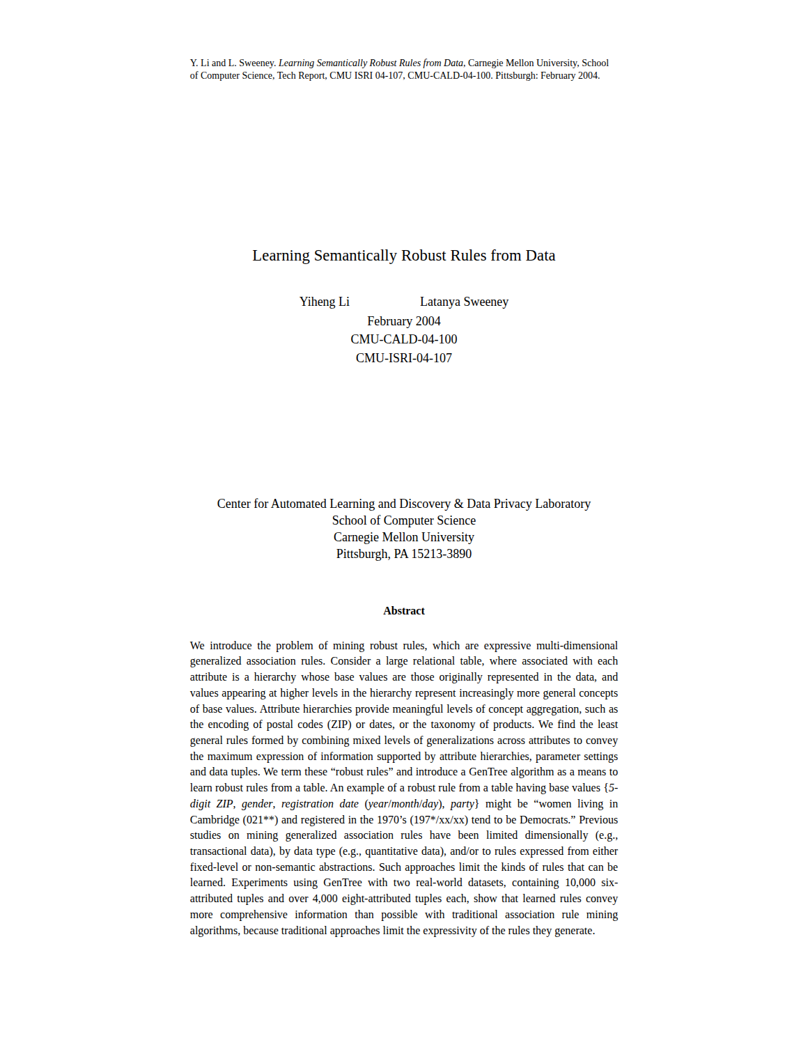Y. Li and L. Sweeney. Learning Semantically Robust Rules from Data, Carnegie Mellon University, School of Computer Science, Tech Report, CMU ISRI 04-107, CMU-CALD-04-100. Pittsburgh: February 2004.
Learning Semantically Robust Rules from Data
Yiheng Li Latanya Sweeney
February 2004
CMU-CALD-04-100
CMU-ISRI-04-107
Center for Automated Learning and Discovery & Data Privacy Laboratory
School of Computer Science
Carnegie Mellon University
Pittsburgh, PA 15213-3890
Abstract
We introduce the problem of mining robust rules, which are expressive multi-dimensional generalized association rules. Consider a large relational table, where associated with each attribute is a hierarchy whose base values are those originally represented in the data, and values appearing at higher levels in the hierarchy represent increasingly more general concepts of base values. Attribute hierarchies provide meaningful levels of concept aggregation, such as the encoding of postal codes (ZIP) or dates, or the taxonomy of products. We find the least general rules formed by combining mixed levels of generalizations across attributes to convey the maximum expression of information supported by attribute hierarchies, parameter settings and data tuples. We term these “robust rules” and introduce a GenTree algorithm as a means to learn robust rules from a table. An example of a robust rule from a table having base values {5-digit ZIP, gender, registration date (year/month/day), party} might be “women living in Cambridge (021**) and registered in the 1970’s (197*/xx/xx) tend to be Democrats.” Previous studies on mining generalized association rules have been limited dimensionally (e.g., transactional data), by data type (e.g., quantitative data), and/or to rules expressed from either fixed-level or non-semantic abstractions. Such approaches limit the kinds of rules that can be learned. Experiments using GenTree with two real-world datasets, containing 10,000 six-attributed tuples and over 4,000 eight-attributed tuples each, show that learned rules convey more comprehensive information than possible with traditional association rule mining algorithms, because traditional approaches limit the expressivity of the rules they generate.